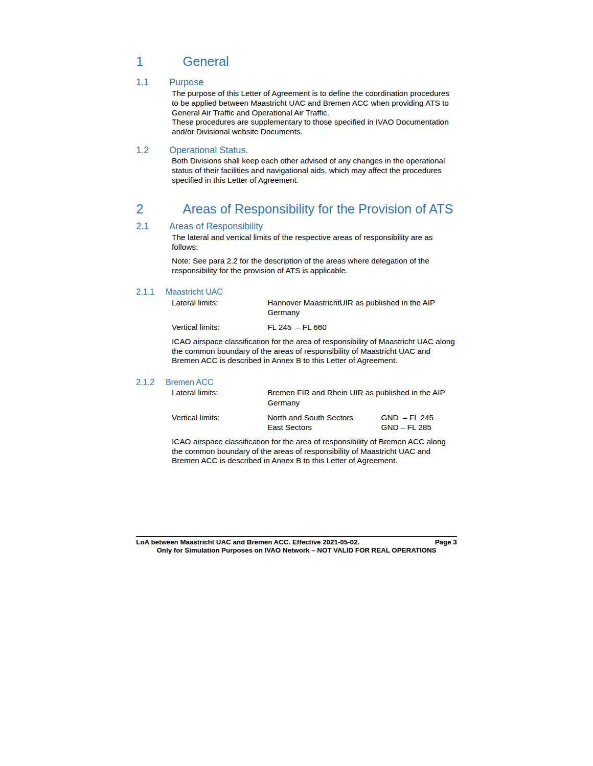1 General
1.1 Purpose
The purpose of this Letter of Agreement is to define the coordination procedures to be applied between Maastricht UAC and Bremen ACC when providing ATS to General Air Traffic and Operational Air Traffic.
These procedures are supplementary to those specified in IVAO Documentation and/or Divisional website Documents.
1.2 Operational Status.
Both Divisions shall keep each other advised of any changes in the operational status of their facilities and navigational aids, which may affect the procedures specified in this Letter of Agreement.
2 Areas of Responsibility for the Provision of ATS
2.1 Areas of Responsibility
The lateral and vertical limits of the respective areas of responsibility are as follows:
Note: See para 2.2 for the description of the areas where delegation of the responsibility for the provision of ATS is applicable.
2.1.1 Maastricht UAC
Lateral limits:
Hannover MaastrichtUIR as published in the AIP Germany
Vertical limits:
FL 245 – FL 660
ICAO airspace classification for the area of responsibility of Maastricht UAC along the common boundary of the areas of responsibility of Maastricht UAC and Bremen ACC is described in Annex B to this Letter of Agreement.
2.1.2 Bremen ACC
Lateral limits:
Bremen FIR and Rhein UIR as published in the AIP Germany
Vertical limits:
North and South Sectors
GND – FL 245
East Sectors
GND – FL 285
ICAO airspace classification for the area of responsibility of Bremen ACC along the common boundary of the areas of responsibility of Maastricht UAC and Bremen ACC is described in Annex B to this Letter of Agreement.
LoA between Maastricht UAC and Bremen ACC. Effective 2021-05-02. Page 3
Only for Simulation Purposes on IVAO Network – NOT VALID FOR REAL OPERATIONS